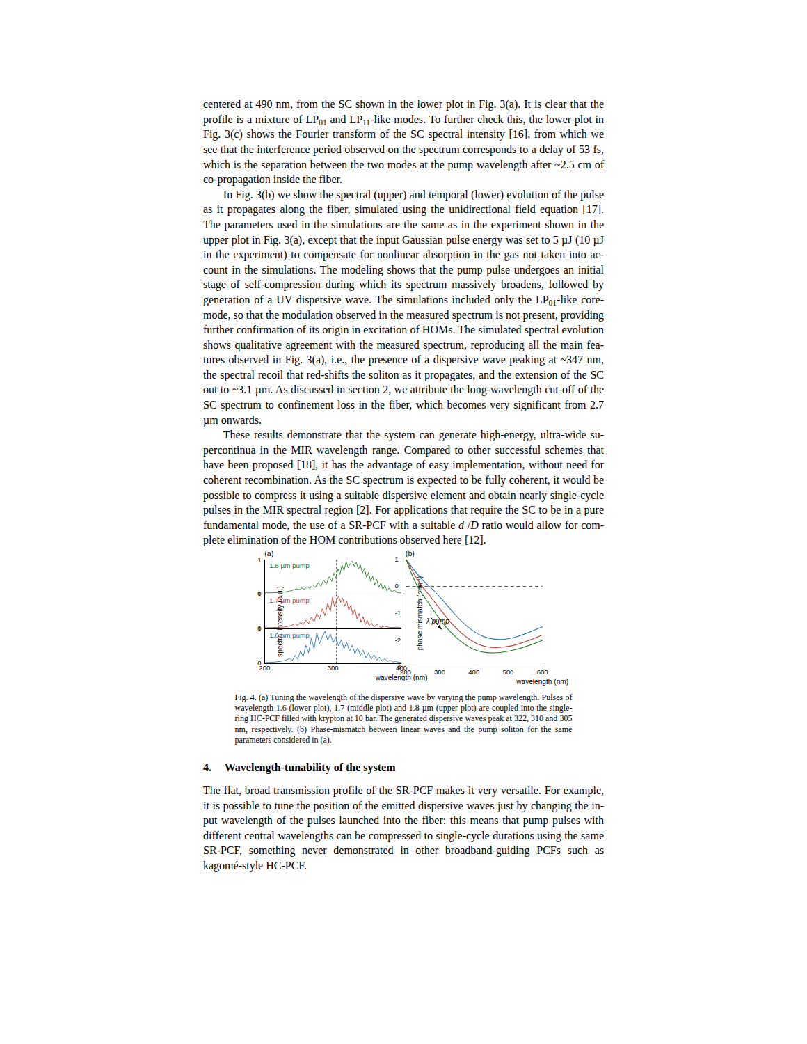centered at 490 nm, from the SC shown in the lower plot in Fig. 3(a). It is clear that the profile is a mixture of LP01 and LP11-like modes. To further check this, the lower plot in Fig. 3(c) shows the Fourier transform of the SC spectral intensity [16], from which we see that the interference period observed on the spectrum corresponds to a delay of 53 fs, which is the separation between the two modes at the pump wavelength after ~2.5 cm of co-propagation inside the fiber.
In Fig. 3(b) we show the spectral (upper) and temporal (lower) evolution of the pulse as it propagates along the fiber, simulated using the unidirectional field equation [17]. The parameters used in the simulations are the same as in the experiment shown in the upper plot in Fig. 3(a), except that the input Gaussian pulse energy was set to 5 µJ (10 µJ in the experiment) to compensate for nonlinear absorption in the gas not taken into account in the simulations. The modeling shows that the pump pulse undergoes an initial stage of self-compression during which its spectrum massively broadens, followed by generation of a UV dispersive wave. The simulations included only the LP01-like core-mode, so that the modulation observed in the measured spectrum is not present, providing further confirmation of its origin in excitation of HOMs. The simulated spectral evolution shows qualitative agreement with the measured spectrum, reproducing all the main features observed in Fig. 3(a), i.e., the presence of a dispersive wave peaking at ~347 nm, the spectral recoil that red-shifts the soliton as it propagates, and the extension of the SC out to ~3.1 µm. As discussed in section 2, we attribute the long-wavelength cut-off of the SC spectrum to confinement loss in the fiber, which becomes very significant from 2.7 µm onwards.
These results demonstrate that the system can generate high-energy, ultra-wide supercontinua in the MIR wavelength range. Compared to other successful schemes that have been proposed [18], it has the advantage of easy implementation, without need for coherent recombination. As the SC spectrum is expected to be fully coherent, it would be possible to compress it using a suitable dispersive element and obtain nearly single-cycle pulses in the MIR spectral region [2]. For applications that require the SC to be in a pure fundamental mode, the use of a SR-PCF with a suitable d /D ratio would allow for complete elimination of the HOM contributions observed here [12].
(a)
spectral intensity (a.u.)
1 0 1.8 µm pump
1 0 1.7 µm pump
1 0 1.6 µm pump
200 300 400 wavelength (nm)
(b)
phase mismatch (mm-1)
1 0 -1 -2 -3
λ pump
200 300 400 500 600 wavelength (nm)
Fig. 4. (a) Tuning the wavelength of the dispersive wave by varying the pump wavelength. Pulses of wavelength 1.6 (lower plot), 1.7 (middle plot) and 1.8 µm (upper plot) are coupled into the single-ring HC-PCF filled with krypton at 10 bar. The generated dispersive waves peak at 322, 310 and 305 nm, respectively. (b) Phase-mismatch between linear waves and the pump soliton for the same parameters considered in (a).
4. Wavelength-tunability of the system
The flat, broad transmission profile of the SR-PCF makes it very versatile. For example, it is possible to tune the position of the emitted dispersive waves just by changing the input wavelength of the pulses launched into the fiber: this means that pump pulses with different central wavelengths can be compressed to single-cycle durations using the same SR-PCF, something never demonstrated in other broadband-guiding PCFs such as kagomé-style HC-PCF.